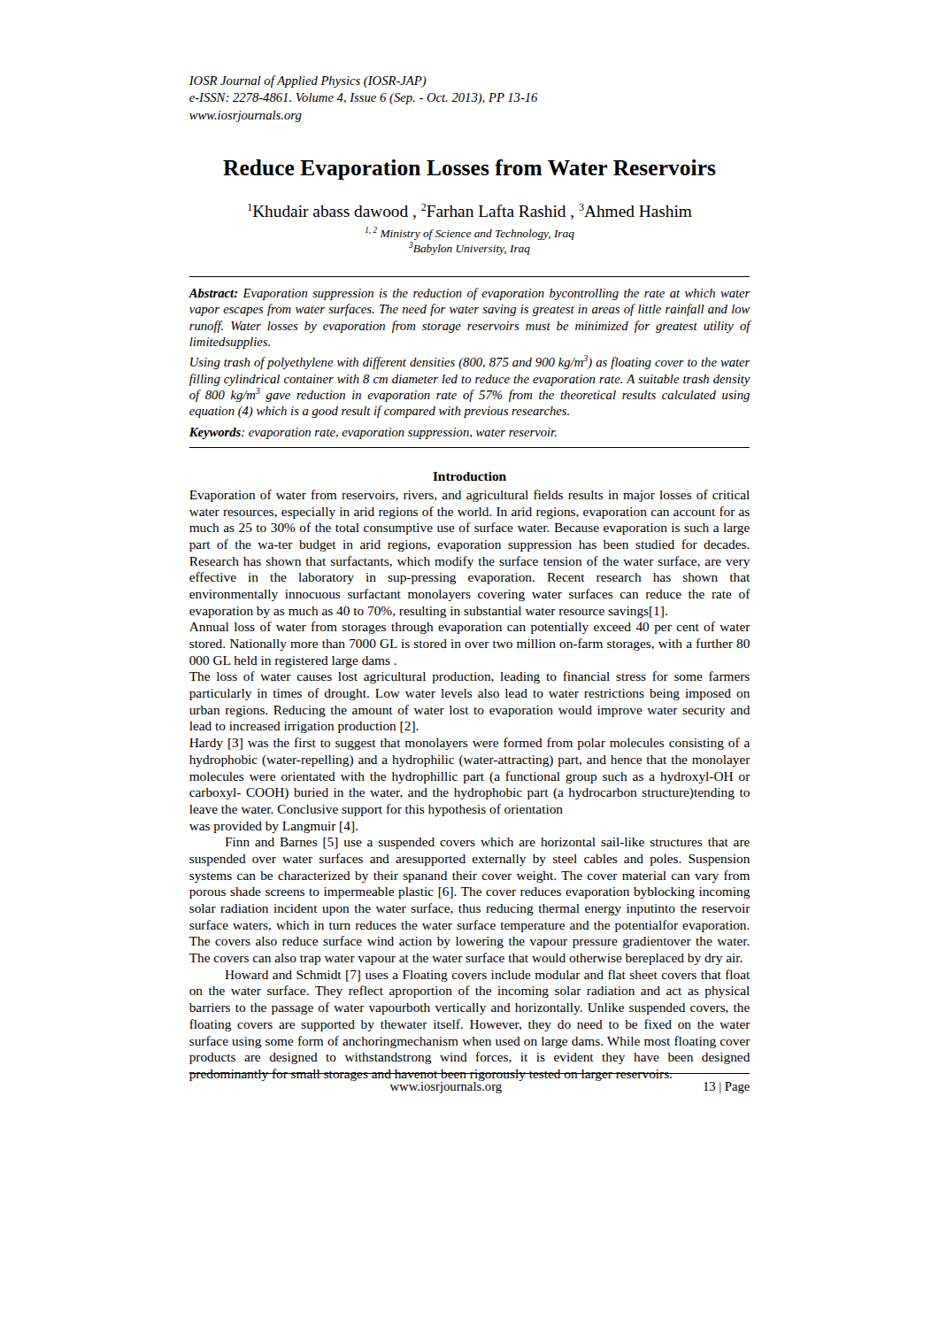IOSR Journal of Applied Physics (IOSR-JAP)
e-ISSN: 2278-4861. Volume 4, Issue 6 (Sep. - Oct. 2013), PP 13-16
www.iosrjournals.org
Reduce Evaporation Losses from Water Reservoirs
1Khudair abass dawood , 2Farhan Lafta Rashid , 3Ahmed Hashim
1, 2 Ministry of Science and Technology, Iraq
3Babylon University, Iraq
Abstract: Evaporation suppression is the reduction of evaporation bycontrolling the rate at which water vapor escapes from water surfaces. The need for water saving is greatest in areas of little rainfall and low runoff. Water losses by evaporation from storage reservoirs must be minimized for greatest utility of limitedsupplies.
Using trash of polyethylene with different densities (800, 875 and 900 kg/m3) as floating cover to the water filling cylindrical container with 8 cm diameter led to reduce the evaporation rate. A suitable trash density of 800 kg/m3 gave reduction in evaporation rate of 57% from the theoretical results calculated using equation (4) which is a good result if compared with previous researches.
Keywords: evaporation rate, evaporation suppression, water reservoir.
Introduction
Evaporation of water from reservoirs, rivers, and agricultural fields results in major losses of critical water resources, especially in arid regions of the world. In arid regions, evaporation can account for as much as 25 to 30% of the total consumptive use of surface water. Because evaporation is such a large part of the wa-ter budget in arid regions, evaporation suppression has been studied for decades. Research has shown that surfactants, which modify the surface tension of the water surface, are very effective in the laboratory in sup-pressing evaporation. Recent research has shown that environmentally innocuous surfactant monolayers covering water surfaces can reduce the rate of evaporation by as much as 40 to 70%, resulting in substantial water resource savings[1].
Annual loss of water from storages through evaporation can potentially exceed 40 per cent of water stored. Nationally more than 7000 GL is stored in over two million on-farm storages, with a further 80 000 GL held in registered large dams .
The loss of water causes lost agricultural production, leading to financial stress for some farmers particularly in times of drought. Low water levels also lead to water restrictions being imposed on urban regions. Reducing the amount of water lost to evaporation would improve water security and lead to increased irrigation production [2].
Hardy [3] was the first to suggest that monolayers were formed from polar molecules consisting of a hydrophobic (water-repelling) and a hydrophilic (water-attracting) part, and hence that the monolayer molecules were orientated with the hydrophillic part (a functional group such as a hydroxyl-OH or carboxyl- COOH) buried in the water, and the hydrophobic part (a hydrocarbon structure)tending to leave the water. Conclusive support for this hypothesis of orientation
was provided by Langmuir [4].
Finn and Barnes [5] use a suspended covers which are horizontal sail-like structures that are suspended over water surfaces and aresupported externally by steel cables and poles. Suspension systems can be characterized by their spanand their cover weight. The cover material can vary from porous shade screens to impermeable plastic [6]. The cover reduces evaporation byblocking incoming solar radiation incident upon the water surface, thus reducing thermal energy inputinto the reservoir surface waters, which in turn reduces the water surface temperature and the potentialfor evaporation. The covers also reduce surface wind action by lowering the vapour pressure gradientover the water. The covers can also trap water vapour at the water surface that would otherwise bereplaced by dry air.
Howard and Schmidt [7] uses a Floating covers include modular and flat sheet covers that float on the water surface. They reflect aproportion of the incoming solar radiation and act as physical barriers to the passage of water vapourboth vertically and horizontally. Unlike suspended covers, the floating covers are supported by thewater itself. However, they do need to be fixed on the water surface using some form of anchoringmechanism when used on large dams. While most floating cover products are designed to withstandstrong wind forces, it is evident they have been designed predominantly for small storages and havenot been rigorously tested on larger reservoirs.
www.iosrjournals.org
13 | Page